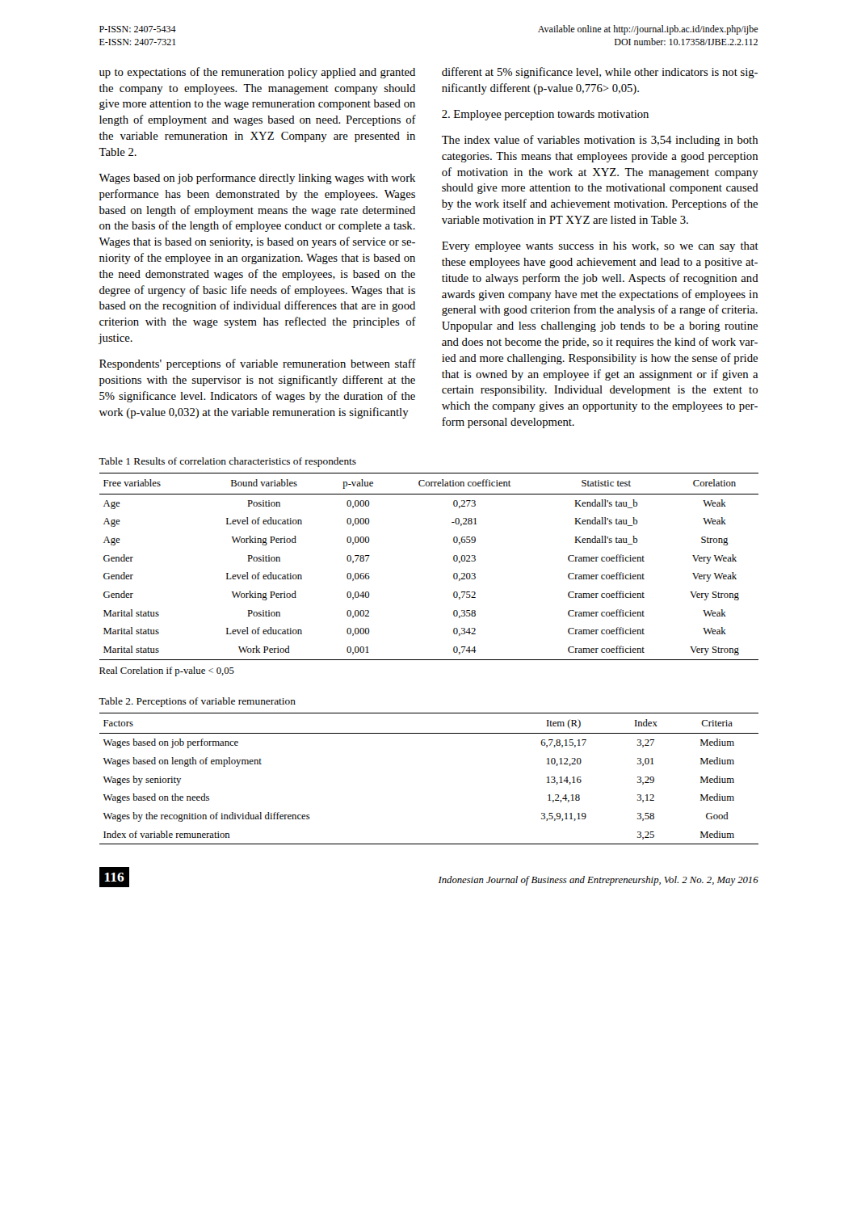P-ISSN: 2407-5434
E-ISSN: 2407-7321
Available online at http://journal.ipb.ac.id/index.php/ijbe
DOI number: 10.17358/IJBE.2.2.112
up to expectations of the remuneration policy applied and granted the company to employees. The management company should give more attention to the wage remuneration component based on length of employment and wages based on need. Perceptions of the variable remuneration in XYZ Company are presented in Table 2.
Wages based on job performance directly linking wages with work performance has been demonstrated by the employees. Wages based on length of employment means the wage rate determined on the basis of the length of employee conduct or complete a task. Wages that is based on seniority, is based on years of service or seniority of the employee in an organization. Wages that is based on the need demonstrated wages of the employees, is based on the degree of urgency of basic life needs of employees. Wages that is based on the recognition of individual differences that are in good criterion with the wage system has reflected the principles of justice.
Respondents' perceptions of variable remuneration between staff positions with the supervisor is not significantly different at the 5% significance level. Indicators of wages by the duration of the work (p-value 0,032) at the variable remuneration is significantly
different at 5% significance level, while other indicators is not significantly different (p-value 0,776> 0,05).
2. Employee perception towards motivation
The index value of variables motivation is 3,54 including in both categories. This means that employees provide a good perception of motivation in the work at XYZ. The management company should give more attention to the motivational component caused by the work itself and achievement motivation. Perceptions of the variable motivation in PT XYZ are listed in Table 3.
Every employee wants success in his work, so we can say that these employees have good achievement and lead to a positive attitude to always perform the job well. Aspects of recognition and awards given company have met the expectations of employees in general with good criterion from the analysis of a range of criteria. Unpopular and less challenging job tends to be a boring routine and does not become the pride, so it requires the kind of work varied and more challenging. Responsibility is how the sense of pride that is owned by an employee if get an assignment or if given a certain responsibility. Individual development is the extent to which the company gives an opportunity to the employees to perform personal development.
Table 1 Results of correlation characteristics of respondents
| Free variables | Bound variables | p-value | Correlation coefficient | Statistic test | Corelation |
| --- | --- | --- | --- | --- | --- |
| Age | Position | 0,000 | 0,273 | Kendall's tau_b | Weak |
| Age | Level of education | 0,000 | -0,281 | Kendall's tau_b | Weak |
| Age | Working Period | 0,000 | 0,659 | Kendall's tau_b | Strong |
| Gender | Position | 0,787 | 0,023 | Cramer coefficient | Very Weak |
| Gender | Level of education | 0,066 | 0,203 | Cramer coefficient | Very Weak |
| Gender | Working Period | 0,040 | 0,752 | Cramer coefficient | Very Strong |
| Marital status | Position | 0,002 | 0,358 | Cramer coefficient | Weak |
| Marital status | Level of education | 0,000 | 0,342 | Cramer coefficient | Weak |
| Marital status | Work Period | 0,001 | 0,744 | Cramer coefficient | Very Strong |
Real Corelation if p-value < 0,05
Table 2. Perceptions of variable remuneration
| Factors | Item (R) | Index | Criteria |
| --- | --- | --- | --- |
| Wages based on job performance | 6,7,8,15,17 | 3,27 | Medium |
| Wages based on length of employment | 10,12,20 | 3,01 | Medium |
| Wages by seniority | 13,14,16 | 3,29 | Medium |
| Wages based on the needs | 1,2,4,18 | 3,12 | Medium |
| Wages by the recognition of individual differences | 3,5,9,11,19 | 3,58 | Good |
| Index of variable remuneration | | 3,25 | Medium |
116
Indonesian Journal of Business and Entrepreneurship, Vol. 2 No. 2, May 2016